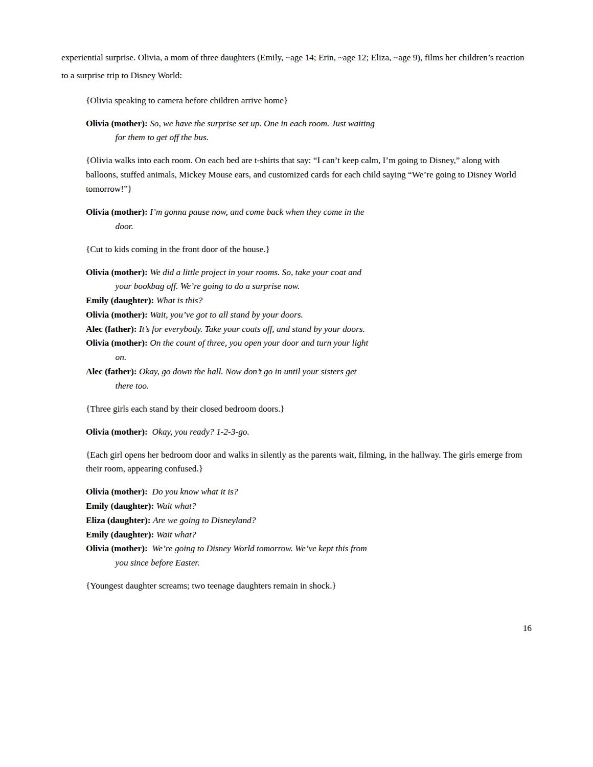experiential surprise. Olivia, a mom of three daughters (Emily, ~age 14; Erin, ~age 12; Eliza, ~age 9), films her children’s reaction to a surprise trip to Disney World:
{Olivia speaking to camera before children arrive home}
Olivia (mother): So, we have the surprise set up. One in each room. Just waiting for them to get off the bus.
{Olivia walks into each room. On each bed are t-shirts that say: “I can’t keep calm, I’m going to Disney,” along with balloons, stuffed animals, Mickey Mouse ears, and customized cards for each child saying “We’re going to Disney World tomorrow!”}
Olivia (mother): I’m gonna pause now, and come back when they come in the door.
{Cut to kids coming in the front door of the house.}
Olivia (mother): We did a little project in your rooms. So, take your coat and your bookbag off. We’re going to do a surprise now.
Emily (daughter): What is this?
Olivia (mother): Wait, you’ve got to all stand by your doors.
Alec (father): It’s for everybody. Take your coats off, and stand by your doors.
Olivia (mother): On the count of three, you open your door and turn your light on.
Alec (father): Okay, go down the hall. Now don’t go in until your sisters get there too.
{Three girls each stand by their closed bedroom doors.}
Olivia (mother): Okay, you ready? 1-2-3-go.
{Each girl opens her bedroom door and walks in silently as the parents wait, filming, in the hallway. The girls emerge from their room, appearing confused.}
Olivia (mother): Do you know what it is?
Emily (daughter): Wait what?
Eliza (daughter): Are we going to Disneyland?
Emily (daughter): Wait what?
Olivia (mother): We’re going to Disney World tomorrow. We’ve kept this from you since before Easter.
{Youngest daughter screams; two teenage daughters remain in shock.}
16